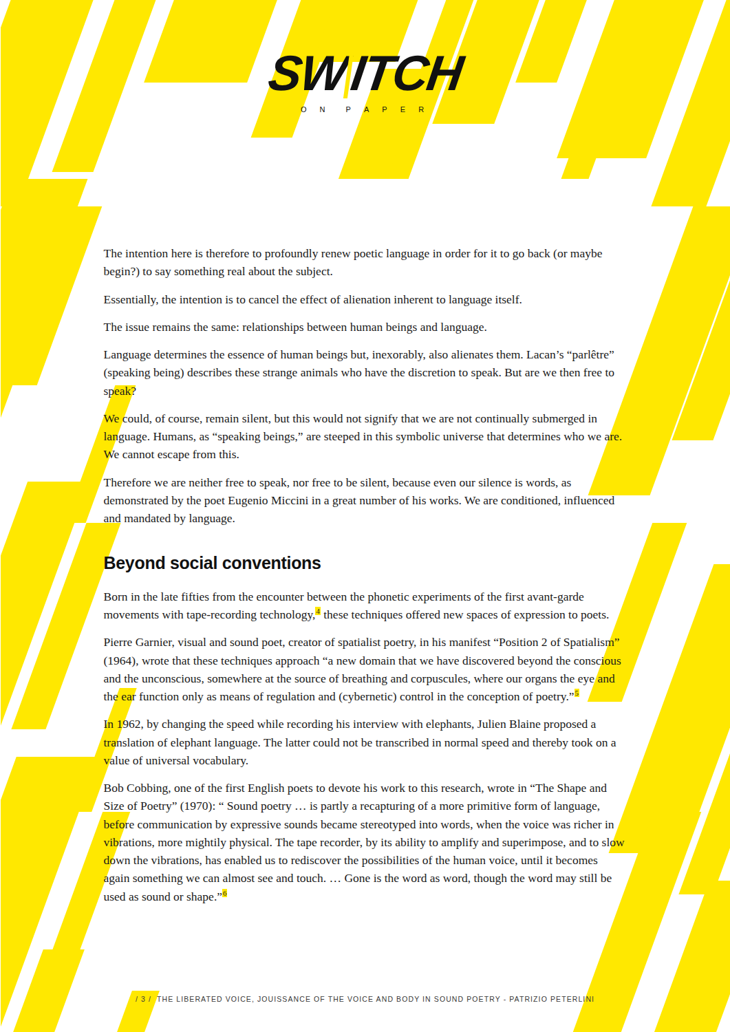SW ITCH
O N P A P E R
The intention here is therefore to profoundly renew poetic language in order for it to go back (or maybe begin?) to say something real about the subject.
Essentially, the intention is to cancel the effect of alienation inherent to language itself.
The issue remains the same: relationships between human beings and language.
Language determines the essence of human beings but, inexorably, also alienates them. Lacan’s “parlêtre” (speaking being) describes these strange animals who have the discretion to speak. But are we then free to speak?
We could, of course, remain silent, but this would not signify that we are not continually submerged in language. Humans, as “speaking beings,” are steeped in this symbolic universe that determines who we are. We cannot escape from this.
Therefore we are neither free to speak, nor free to be silent, because even our silence is words, as demonstrated by the poet Eugenio Miccini in a great number of his works. We are conditioned, influenced and mandated by language.
Beyond social conventions
Born in the late fifties from the encounter between the phonetic experiments of the first avant-garde movements with tape-recording technology,4 these techniques offered new spaces of expression to poets.
Pierre Garnier, visual and sound poet, creator of spatialist poetry, in his manifest “Position 2 of Spatialism” (1964), wrote that these techniques approach “a new domain that we have discovered beyond the conscious and the unconscious, somewhere at the source of breathing and corpuscules, where our organs the eye and the ear function only as means of regulation and (cybernetic) control in the conception of poetry.”5
In 1962, by changing the speed while recording his interview with elephants, Julien Blaine proposed a translation of elephant language. The latter could not be transcribed in normal speed and thereby took on a value of universal vocabulary.
Bob Cobbing, one of the first English poets to devote his work to this research, wrote in “The Shape and Size of Poetry” (1970): “ Sound poetry … is partly a recapturing of a more primitive form of language, before communication by expressive sounds became stereotyped into words, when the voice was richer in vibrations, more mightily physical. The tape recorder, by its ability to amplify and superimpose, and to slow down the vibrations, has enabled us to rediscover the possibilities of the human voice, until it becomes again something we can almost see and touch. … Gone is the word as word, though the word may still be used as sound or shape.”6
/ 3 / The liberated voice, jouissance of the voice and body in sound poetry - Patrizio Peterlini